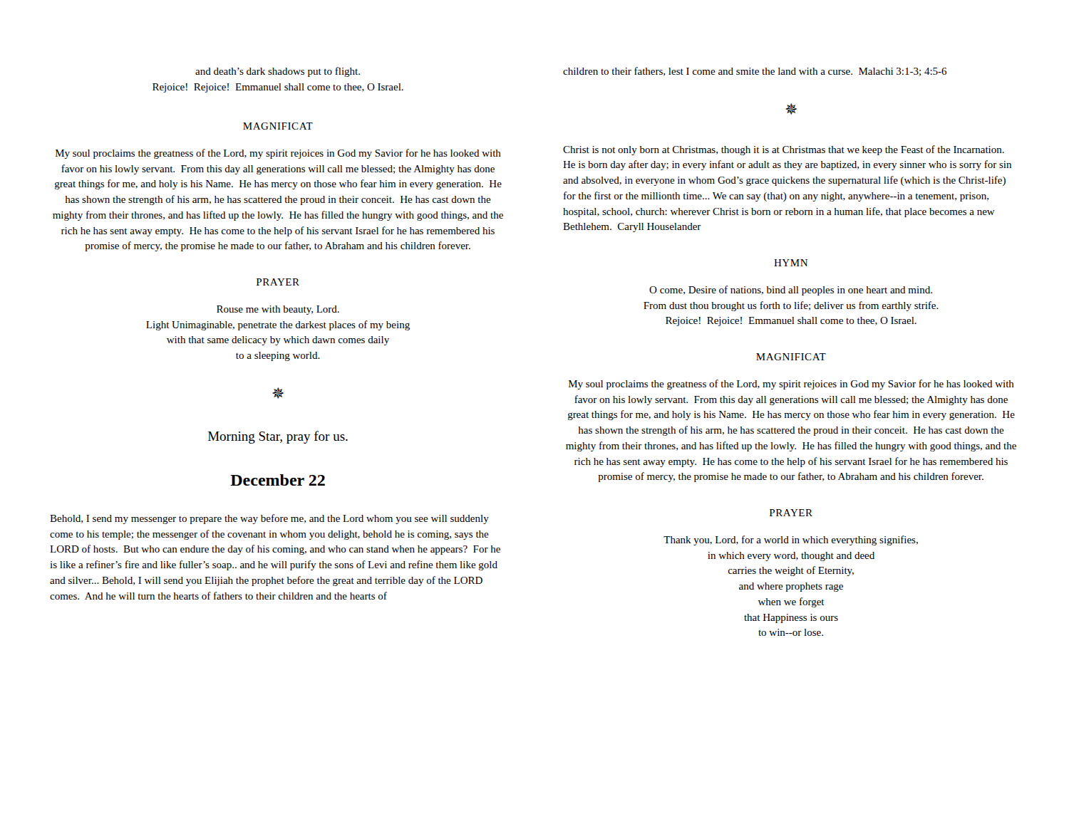and death’s dark shadows put to flight.
Rejoice! Rejoice! Emmanuel shall come to thee, O Israel.
MAGNIFICAT
My soul proclaims the greatness of the Lord, my spirit rejoices in God my Savior for he has looked with favor on his lowly servant. From this day all generations will call me blessed; the Almighty has done great things for me, and holy is his Name. He has mercy on those who fear him in every generation. He has shown the strength of his arm, he has scattered the proud in their conceit. He has cast down the mighty from their thrones, and has lifted up the lowly. He has filled the hungry with good things, and the rich he has sent away empty. He has come to the help of his servant Israel for he has remembered his promise of mercy, the promise he made to our father, to Abraham and his children forever.
PRAYER
Rouse me with beauty, Lord.
Light Unimaginable, penetrate the darkest places of my being
with that same delicacy by which dawn comes daily
to a sleeping world.
✵
Morning Star, pray for us.
December 22
Behold, I send my messenger to prepare the way before me, and the Lord whom you see will suddenly come to his temple; the messenger of the covenant in whom you delight, behold he is coming, says the LORD of hosts. But who can endure the day of his coming, and who can stand when he appears? For he is like a refiner’s fire and like fuller’s soap.. and he will purify the sons of Levi and refine them like gold and silver... Behold, I will send you Elijiah the prophet before the great and terrible day of the LORD comes. And he will turn the hearts of fathers to their children and the hearts of
children to their fathers, lest I come and smite the land with a curse. Malachi 3:1-3; 4:5-6
✵
Christ is not only born at Christmas, though it is at Christmas that we keep the Feast of the Incarnation. He is born day after day; in every infant or adult as they are baptized, in every sinner who is sorry for sin and absolved, in everyone in whom God’s grace quickens the supernatural life (which is the Christ-life) for the first or the millionth time... We can say (that) on any night, anywhere--in a tenement, prison, hospital, school, church: wherever Christ is born or reborn in a human life, that place becomes a new Bethlehem. Caryll Houselander
HYMN
O come, Desire of nations, bind all peoples in one heart and mind.
From dust thou brought us forth to life; deliver us from earthly strife.
Rejoice! Rejoice! Emmanuel shall come to thee, O Israel.
MAGNIFICAT
My soul proclaims the greatness of the Lord, my spirit rejoices in God my Savior for he has looked with favor on his lowly servant. From this day all generations will call me blessed; the Almighty has done great things for me, and holy is his Name. He has mercy on those who fear him in every generation. He has shown the strength of his arm, he has scattered the proud in their conceit. He has cast down the mighty from their thrones, and has lifted up the lowly. He has filled the hungry with good things, and the rich he has sent away empty. He has come to the help of his servant Israel for he has remembered his promise of mercy, the promise he made to our father, to Abraham and his children forever.
PRAYER
Thank you, Lord, for a world in which everything signifies,
in which every word, thought and deed
carries the weight of Eternity,
and where prophets rage
when we forget
that Happiness is ours
to win--or lose.